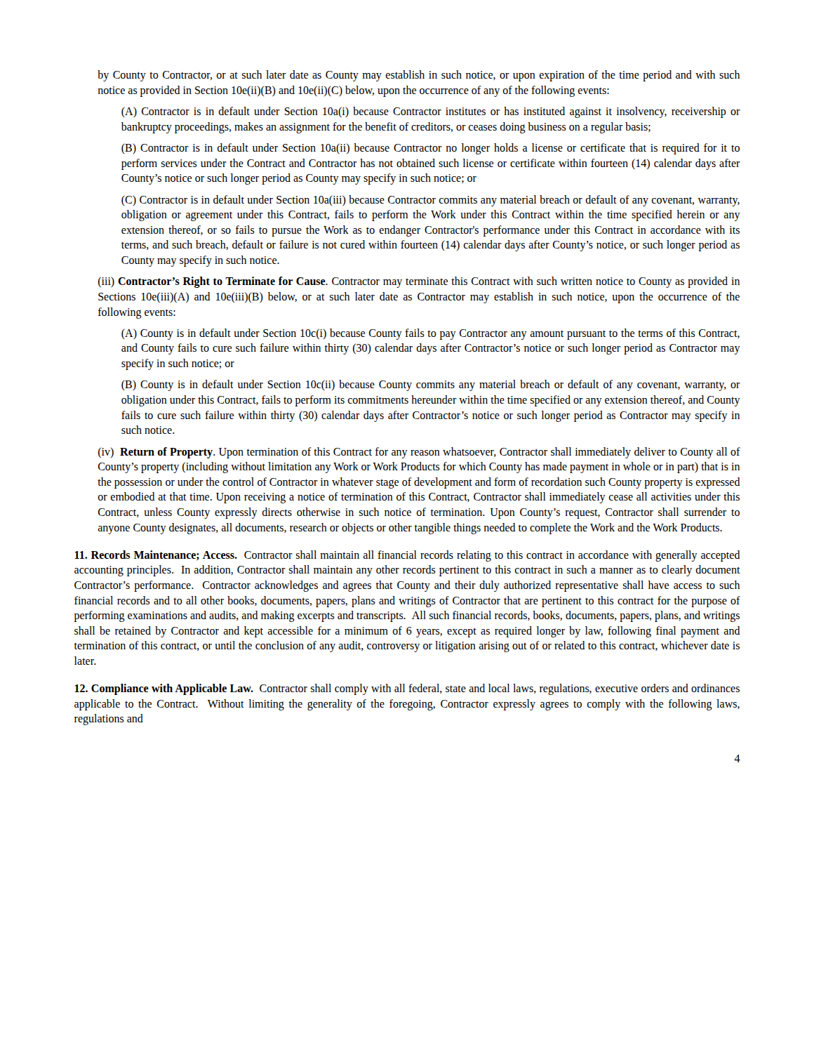by County to Contractor, or at such later date as County may establish in such notice, or upon expiration of the time period and with such notice as provided in Section 10e(ii)(B) and 10e(ii)(C) below, upon the occurrence of any of the following events:
(A) Contractor is in default under Section 10a(i) because Contractor institutes or has instituted against it insolvency, receivership or bankruptcy proceedings, makes an assignment for the benefit of creditors, or ceases doing business on a regular basis;
(B) Contractor is in default under Section 10a(ii) because Contractor no longer holds a license or certificate that is required for it to perform services under the Contract and Contractor has not obtained such license or certificate within fourteen (14) calendar days after County’s notice or such longer period as County may specify in such notice; or
(C) Contractor is in default under Section 10a(iii) because Contractor commits any material breach or default of any covenant, warranty, obligation or agreement under this Contract, fails to perform the Work under this Contract within the time specified herein or any extension thereof, or so fails to pursue the Work as to endanger Contractor's performance under this Contract in accordance with its terms, and such breach, default or failure is not cured within fourteen (14) calendar days after County’s notice, or such longer period as County may specify in such notice.
(iii) Contractor’s Right to Terminate for Cause. Contractor may terminate this Contract with such written notice to County as provided in Sections 10e(iii)(A) and 10e(iii)(B) below, or at such later date as Contractor may establish in such notice, upon the occurrence of the following events:
(A) County is in default under Section 10c(i) because County fails to pay Contractor any amount pursuant to the terms of this Contract, and County fails to cure such failure within thirty (30) calendar days after Contractor’s notice or such longer period as Contractor may specify in such notice; or
(B) County is in default under Section 10c(ii) because County commits any material breach or default of any covenant, warranty, or obligation under this Contract, fails to perform its commitments hereunder within the time specified or any extension thereof, and County fails to cure such failure within thirty (30) calendar days after Contractor’s notice or such longer period as Contractor may specify in such notice.
(iv) Return of Property. Upon termination of this Contract for any reason whatsoever, Contractor shall immediately deliver to County all of County’s property (including without limitation any Work or Work Products for which County has made payment in whole or in part) that is in the possession or under the control of Contractor in whatever stage of development and form of recordation such County property is expressed or embodied at that time. Upon receiving a notice of termination of this Contract, Contractor shall immediately cease all activities under this Contract, unless County expressly directs otherwise in such notice of termination. Upon County’s request, Contractor shall surrender to anyone County designates, all documents, research or objects or other tangible things needed to complete the Work and the Work Products.
11. Records Maintenance; Access. Contractor shall maintain all financial records relating to this contract in accordance with generally accepted accounting principles. In addition, Contractor shall maintain any other records pertinent to this contract in such a manner as to clearly document Contractor’s performance. Contractor acknowledges and agrees that County and their duly authorized representative shall have access to such financial records and to all other books, documents, papers, plans and writings of Contractor that are pertinent to this contract for the purpose of performing examinations and audits, and making excerpts and transcripts. All such financial records, books, documents, papers, plans, and writings shall be retained by Contractor and kept accessible for a minimum of 6 years, except as required longer by law, following final payment and termination of this contract, or until the conclusion of any audit, controversy or litigation arising out of or related to this contract, whichever date is later.
12. Compliance with Applicable Law. Contractor shall comply with all federal, state and local laws, regulations, executive orders and ordinances applicable to the Contract. Without limiting the generality of the foregoing, Contractor expressly agrees to comply with the following laws, regulations and
4